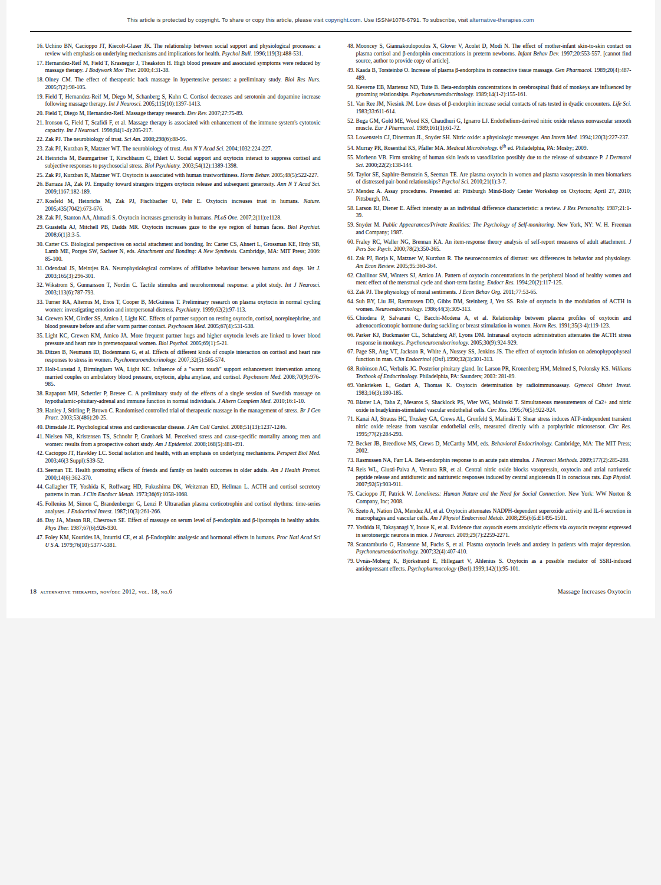This article is protected by copyright. To share or copy this article, please visit copyright.com. Use ISSN#1078-6791. To subscribe, visit alternative-therapies.com
Uchino BN, Cacioppo JT, Kiecolt-Glaser JK. The relationship between social support and physiological processes: a review with emphasis on underlying mechanisms and implications for health. Psychol Bull. 1996;119(3):488-531.
Hernandez-Reif M, Field T, Krasnegor J, Theakston H. High blood pressure and associated symptoms were reduced by massage therapy. J Bodywork Mov Ther. 2000;4:31-38.
Olney CM. The effect of therapeutic back massage in hypertensive persons: a preliminary study. Biol Res Nurs. 2005;7(2):98-105.
Field T, Hernandez-Reif M, Diego M, Schanberg S, Kuhn C. Cortisol decreases and serotonin and dopamine increase following massage therapy. Int J Neurosci. 2005;115(10):1397-1413.
Field T, Diego M, Hernandez-Reif. Massage therapy research. Dev Rev. 2007;27:75-89.
Ironson G, Field T, Scafidi F, et al. Massage therapy is associated with enhancement of the immune system's cytotoxic capacity. Int J Neurosci. 1996;84(1-4):205-217.
Zak PJ. The neurobiology of trust. Sci Am. 2008;298(6):88-95.
Zak PJ, Kurzban R, Matzner WT. The neurobiology of trust. Ann N Y Acad Sci. 2004;1032:224-227.
Heinrichs M, Baumgartner T, Kirschbaum C, Ehlert U. Social support and oxytocin interact to suppress cortisol and subjective responses to psychosocial stress. Biol Psychiatry. 2003;54(12):1389-1398.
Zak PJ, Kurzban R, Matzner WT. Oxytocin is associated with human trustworthiness. Horm Behav. 2005;48(5):522-227.
Barraza JA, Zak PJ. Empathy toward strangers triggers oxytocin release and subsequent generosity. Ann N Y Acad Sci. 2009;1167:182-189.
Kosfeld M, Heinrichs M, Zak PJ, Fischbacher U, Fehr E. Oxytocin increases trust in humans. Nature. 2005;435(7042):673-676.
Zak PJ, Stanton AA, Ahmadi S. Oxytocin increases generosity in humans. PLoS One. 2007;2(11):e1128.
Guastella AJ, Mitchell PB, Dadds MR. Oxytocin increases gaze to the eye region of human faces. Biol Psychiat. 2008;6(1)3:3-5.
Carter CS. Biological perspectives on social attachment and bonding. In: Carter CS, Ahnert L, Grossman KE, Hrdy SB, Lamb ME, Porges SW, Sachser N, eds. Attachment and Bonding: A New Synthesis. Cambridge, MA: MIT Press; 2006: 85-100.
Odendaal JS, Meintjes RA. Neurophysiological correlates of affiliative behaviour between humans and dogs. Vet J. 2003;165(3):296-301.
Wikstrom S, Gunnarsson T, Nordin C. Tactile stimulus and neurohormonal response: a pilot study. Int J Neurosci. 2003;113(6):787-793.
Turner RA, Altemus M, Enos T, Cooper B, McGuiness T. Preliminary research on plasma oxytocin in normal cycling women: investigating emotion and interpersonal distress. Psychiatry. 1999;62(2):97-113.
Grewen KM, Girdler SS, Amico J, Light KC. Effects of partner support on resting oxytocin, cortisol, norepinephrine, and blood pressure before and after warm partner contact. Psychosom Med. 2005;67(4):531-538.
Light KC, Grewen KM, Amico JA. More frequent partner hugs and higher oxytocin levels are linked to lower blood pressure and heart rate in premenopausal women. Biol Psychol. 2005;69(1):5-21.
Ditzen B, Neumann ID, Bodenmann G, et al. Effects of different kinds of couple interaction on cortisol and heart rate responses to stress in women. Psychoneuroendocrinology. 2007;32(5):565-574.
Holt-Lunstad J, Birmingham WA, Light KC. Influence of a "warm touch" support enhancement intervention among married couples on ambulatory blood pressure, oxytocin, alpha amylase, and cortisol. Psychosom Med. 2008;70(9):976-985.
Rapaport MH, Schettler P, Bresee C. A preliminary study of the effects of a single session of Swedish massage on hypothalamic-pituitary-adrenal and immune function in normal individuals. J Altern Complem Med. 2010;16:1-10.
Hanley J, Stirling P, Brown C. Randomised controlled trial of therapeutic massage in the management of stress. Br J Gen Pract. 2003;53(486):20-25.
Dimsdale JE. Psychological stress and cardiovascular disease. J Am Coll Cardiol. 2008;51(13):1237-1246.
Nielsen NR, Kristensen TS, Schnohr P, Grønbaek M. Perceived stress and cause-specific mortality among men and women: results from a prospective cohort study. Am J Epidemiol. 2008;168(5):481-491.
Cacioppo JT, Hawkley LC. Social isolation and health, with an emphasis on underlying mechanisms. Perspect Biol Med. 2003;46(3 Suppl):S39-52.
Seeman TE. Health promoting effects of friends and family on health outcomes in older adults. Am J Health Promot. 2000;14(6):362-370.
Gallagher TF, Yoshida K, Roffwarg HD, Fukushima DK, Weitzman ED, Hellman L. ACTH and cortisol secretory patterns in man. J Clin Encdocr Metab. 1973;36(6):1058-1068.
Follenius M, Simon C, Brandenberger G, Lenzi P. Ultraradian plasma corticotrophin and cortisol rhythms: time-series analyses. J Endocrinol Invest. 1987;10(3):261-266.
Day JA, Mason RR, Chesrown SE. Effect of massage on serum level of β-endorphin and β-lipotropin in healthy adults. Phys Ther. 1987;67(6):926-930.
Foley KM, Kourides IA, Inturrisi CE, et al. β-Endorphin: analgesic and hormonal effects in humans. Proc Natl Acad Sci U S A. 1979;76(10):5377-5381.
Mooncey S, Giannakoulopoulos X, Glover V, Acolet D, Modi N. The effect of mother-infant skin-to-skin contact on plasma cortisol and β-endorphin concentrations in preterm newborns. Infant Behav Dev. 1997;20:553-557. [cannot find source, author to provide copy of article].
Kaada B, Torsteinbø O. Increase of plasma β-endorphins in connective tissue massage. Gen Pharmacol. 1989;20(4):487-489.
Keverne EB, Martensz ND, Tuite B. Beta-endorphin concentrations in cerebrospinal fluid of monkeys are influenced by grooming relationships. Psychoneuroendocrinology. 1989;14(1-2):155-161.
Van Ree JM, Niesink JM. Low doses of β-endorphin increase social contacts of rats tested in dyadic encounters. Life Sci. 1983;33:611-614.
Buga GM, Gold ME, Wood KS, Chaudhuri G, Ignarro LJ. Endothelium-derived nitric oxide relaxes nonvascular smooth muscle. Eur J Pharmacol. 1989;161(1):61-72.
Lowenstein CJ, Dinerman JL, Snyder SH. Nitric oxide: a physiologic messenger. Ann Intern Med. 1994;120(3):227-237.
Murray PR, Rosenthal KS, Pfaller MA. Medical Microbiology. 6th ed. Philadelphia, PA: Mosby; 2009.
Morhenn VB. Firm stroking of human skin leads to vasodilation possibly due to the release of substance P. J Dermatol Sci. 2000;22(2):138-144.
Taylor SE, Saphire-Bernstein S, Seeman TE. Are plasma oxytocin in women and plasma vasopressin in men biomarkers of distressed pair-bond relationships? Psychol Sci. 2010;21(1):3-7.
Mendez A. Assay procedures. Presented at: Pittsburgh Mind-Body Center Workshop on Oxytocin; April 27, 2010; Pittsburgh, PA.
Larson RJ, Diener E. Affect intensity as an individual difference characteristic: a review. J Res Personality. 1987;21:1-39.
Snyder M. Public Appearances/Private Realities: The Psychology of Self-monitoring. New York, NY: W. H. Freeman and Company; 1987.
Fraley RC, Waller NG, Brennan KA. An item-response theory analysis of self-report measures of adult attachment. J Pers Soc Psych. 2000;78(2):350-365.
Zak PJ, Borja K, Matzner W, Kurzban R. The neuroeconomics of distrust: sex differences in behavior and physiology. Am Econ Review. 2005;95:360-364.
Challinor SM, Winters SJ, Amico JA. Pattern of oxytocin concentrations in the peripheral blood of healthy women and men: effect of the menstrual cycle and short-term fasting. Endocr Res. 1994;20(2):117-125.
Zak PJ. The physiology of moral sentiments. J Econ Behav Org. 2011;77:53-65.
Suh BY, Liu JH, Rasmussen DD, Gibbs DM, Steinberg J, Yen SS. Role of oxytocin in the modulation of ACTH in women. Neuroendocrinology. 1986;44(3):309-313.
Chiodera P, Salvarani C, Bacchi-Modena A, et al. Relationship between plasma profiles of oxytocin and adrenocorticotropic hormone during suckling or breast stimulation in women. Horm Res. 1991;35(3-4):119-123.
Parker KJ, Buckmaster CL, Schatzberg AF, Lyons DM. Intranasal oxytocin administration attenuates the ACTH stress response in monkeys. Psychoneuroendocrinology. 2005;30(9):924-929.
Page SR, Ang VT, Jackson R, White A, Nussey SS, Jenkins JS. The effect of oxytocin infusion on adenophypophyseal function in man. Clin Endocrinol (Oxf).1990;32(3):301-313.
Robinson AG, Verbalis JG. Posterior pituitary gland. In: Larson PR, Kronenberg HM, Melmed S, Polonsky KS. Williams Textbook of Endocrinology. Philadelphia, PA: Saunders; 2003: 281-89.
Vankrieken L, Godart A, Thomas K. Oxytocin determination by radioimmunoassay. Gynecol Obstet Invest. 1983;16(3):180-185.
Blatter LA, Taha Z, Mesaros S, Shacklock PS, Wier WG, Malinski T. Simultaneous measurements of Ca2+ and nitric oxide in bradykinin-stimulated vascular endothelial cells. Circ Res. 1995;76(5):922-924.
Kanai AJ, Strauss HC, Truskey GA, Crews AL, Grunfeld S, Malinski T. Shear stress induces ATP-independent transient nitric oxide release from vascular endothelial cells, measured directly with a porphyrinic microsensor. Circ Res. 1995;77(2):284-293.
Becker JB, Breedlove MS, Crews D, McCarthy MM, eds. Behavioral Endocrinology. Cambridge, MA: The MIT Press; 2002.
Rasmussen NA, Farr LA. Beta-endorphin response to an acute pain stimulus. J Neurosci Methods. 2009;177(2):285-288.
Reis WL, Giusti-Paiva A, Ventura RR, et al. Central nitric oxide blocks vasopressin, oxytocin and atrial natriuretic peptide release and antidiuretic and natriuretic responses induced by central angiotensin II in conscious rats. Exp Physiol. 2007;92(5):903-911.
Cacioppo JT, Patrick W. Loneliness: Human Nature and the Need for Social Connection. New York: WW Norton & Company, Inc; 2008.
Szeto A, Nation DA, Mendez AJ, et al. Oxytocin attenuates NADPH-dependent superoxide activity and IL-6 secretion in macrophages and vascular cells. Am J Physiol Endocrinol Metab. 2008;295(6)5:E1495-1501.
Yoshida H, Takayanagi Y, Inoue K, et al. Evidence that oxytocin exerts anxiolytic effects via oxytocin receptor expressed in serotonergic neurons in mice. J Neurosci. 2009;29(7):2259-2271.
Scantamburio G, Hansenne M, Fuchs S, et al. Plasma oxytocin levels and anxiety in patients with major depression. Psychoneuroendocrinology. 2007;32(4):407-410.
Uvnäs-Moberg K, Björkstrand E, Hillegaart V, Ahlenius S. Oxytocin as a possible mediator of SSRI-induced antidepressant effects. Psychopharmacology (Berl).1999;142(1):95-101.
18 Alternative Therapies, nov/dec 2012, vol. 18, no.6
Massage Increases Oxytocin